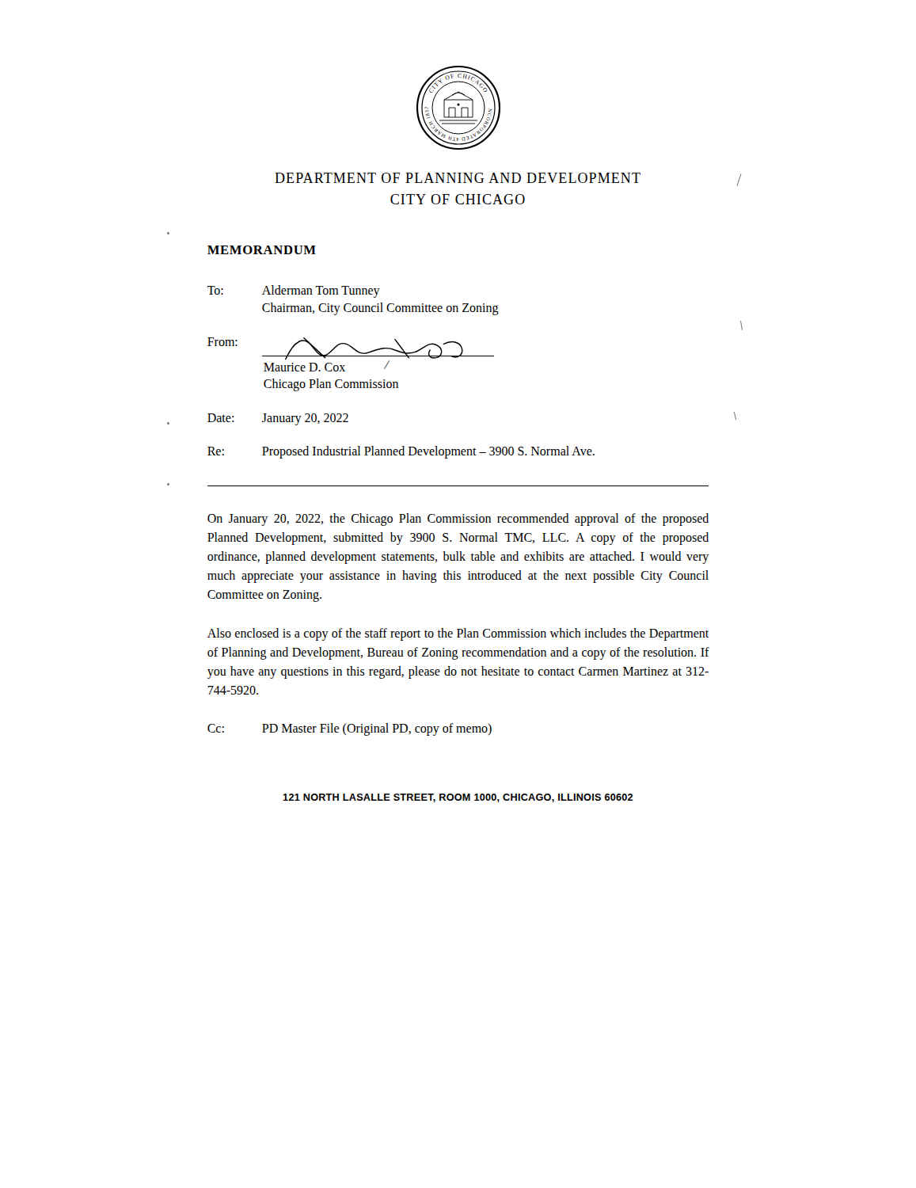CITY OF CHICAGO INCORPORATED 4TH MARCH 1837
DEPARTMENT OF PLANNING AND DEVELOPMENT
CITY OF CHICAGO
MEMORANDUM
| To: | Alderman Tom Tunney Chairman, City Council Committee on Zoning |
| From: | / Maurice D. Cox Chicago Plan Commission |
| Date: | January 20, 2022 |
| Re: | Proposed Industrial Planned Development – 3900 S. Normal Ave. |
On January 20, 2022, the Chicago Plan Commission recommended approval of the proposed Planned Development, submitted by 3900 S. Normal TMC, LLC. A copy of the proposed ordinance, planned development statements, bulk table and exhibits are attached. I would very much appreciate your assistance in having this introduced at the next possible City Council Committee on Zoning.
Also enclosed is a copy of the staff report to the Plan Commission which includes the Department of Planning and Development, Bureau of Zoning recommendation and a copy of the resolution. If you have any questions in this regard, please do not hesitate to contact Carmen Martinez at 312-744-5920.
| Cc: | PD Master File (Original PD, copy of memo) |
121 NORTH LASALLE STREET, ROOM 1000, CHICAGO, ILLINOIS 60602